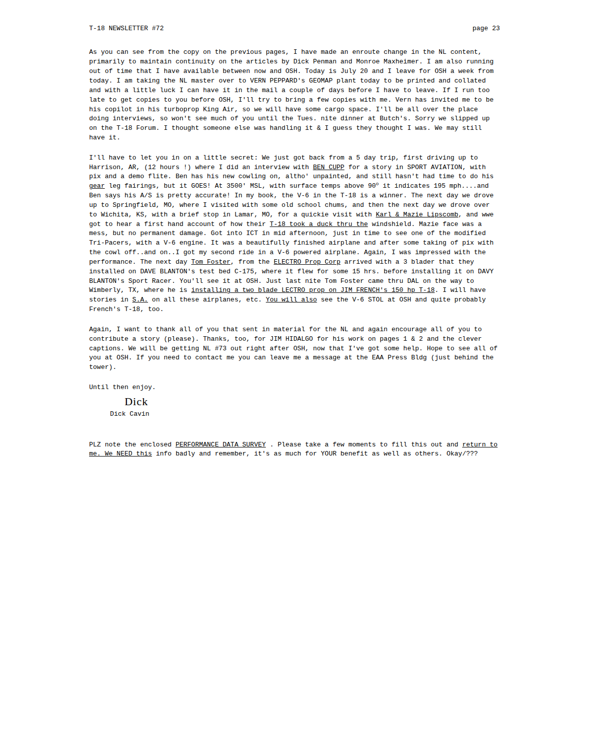T-18 NEWSLETTER #72 page 23
As you can see from the copy on the previous pages, I have made an enroute change in the NL content, primarily to maintain continuity on the articles by Dick Penman and Monroe Maxheimer. I am also running out of time that I have available between now and OSH. Today is July 20 and I leave for OSH a week from today. I am taking the NL master over to VERN PEPPARD's GEOMAP plant today to be printed and collated and with a little luck I can have it in the mail a couple of days before I have to leave. If I run too late to get copies to you before OSH, I'll try to bring a few copies with me. Vern has invited me to be his copilot in his turboprop King Air, so we will have some cargo space. I'll be all over the place doing interviews, so won't see much of you until the Tues. nite dinner at Butch's. Sorry we slipped up on the T-18 Forum. I thought someone else was handling it & I guess they thought I was. We may still have it.
I'll have to let you in on a little secret: We just got back from a 5 day trip, first driving up to Harrison, AR, (12 hours !) where I did an interview with BEN CUPP for a story in SPORT AVIATION, with pix and a demo flite. Ben has his new cowling on, altho' unpainted, and still hasn't had time to do his gear leg fairings, but it GOES! At 3500' MSL, with surface temps above 90o it indicates 195 mph....and Ben says his A/S is pretty accurate! In my book, the V-6 in the T-18 is a winner. The next day we drove up to Springfield, MO, where I visited with some old school chums, and then the next day we drove over to Wichita, KS, with a brief stop in Lamar, MO, for a quickie visit with Karl & Mazie Lipscomb, and wwe got to hear a first hand account of how their T-18 took a duck thru the windshield. Mazie face was a mess, but no permanent damage. Got into ICT in mid afternoon, just in time to see one of the modified Tri-Pacers, with a V-6 engine. It was a beautifully finished airplane and after some taking of pix with the cowl off..and on..I got my second ride in a V-6 powered airplane. Again, I was impressed with the performance. The next day Tom Foster, from the ELECTRO Prop Corp arrived with a 3 blader that they installed on DAVE BLANTON's test bed C-175, where it flew for some 15 hrs. before installing it on DAVY BLANTON's Sport Racer. You'll see it at OSH. Just last nite Tom Foster came thru DAL on the way to Wimberly, TX, where he is installing a two blade LECTRO prop on JIM FRENCH's 150 hp T-18. I will have stories in S.A. on all these airplanes, etc. You will also see the V-6 STOL at OSH and quite probably French's T-18, too.
Again, I want to thank all of you that sent in material for the NL and again encourage all of you to contribute a story (please). Thanks, too, for JIM HIDALGO for his work on pages 1 & 2 and the clever captions. We will be getting NL #73 out right after OSH, now that I've got some help. Hope to see all of you at OSH. If you need to contact me you can leave me a message at the EAA Press Bldg (just behind the tower).
Until then enjoy.
Dick Dick Cavin
PLZ note the enclosed PERFORMANCE DATA SURVEY . Please take a few moments to fill this out and return to me. We NEED this info badly and remember, it's as much for YOUR benefit as well as others. Okay/???